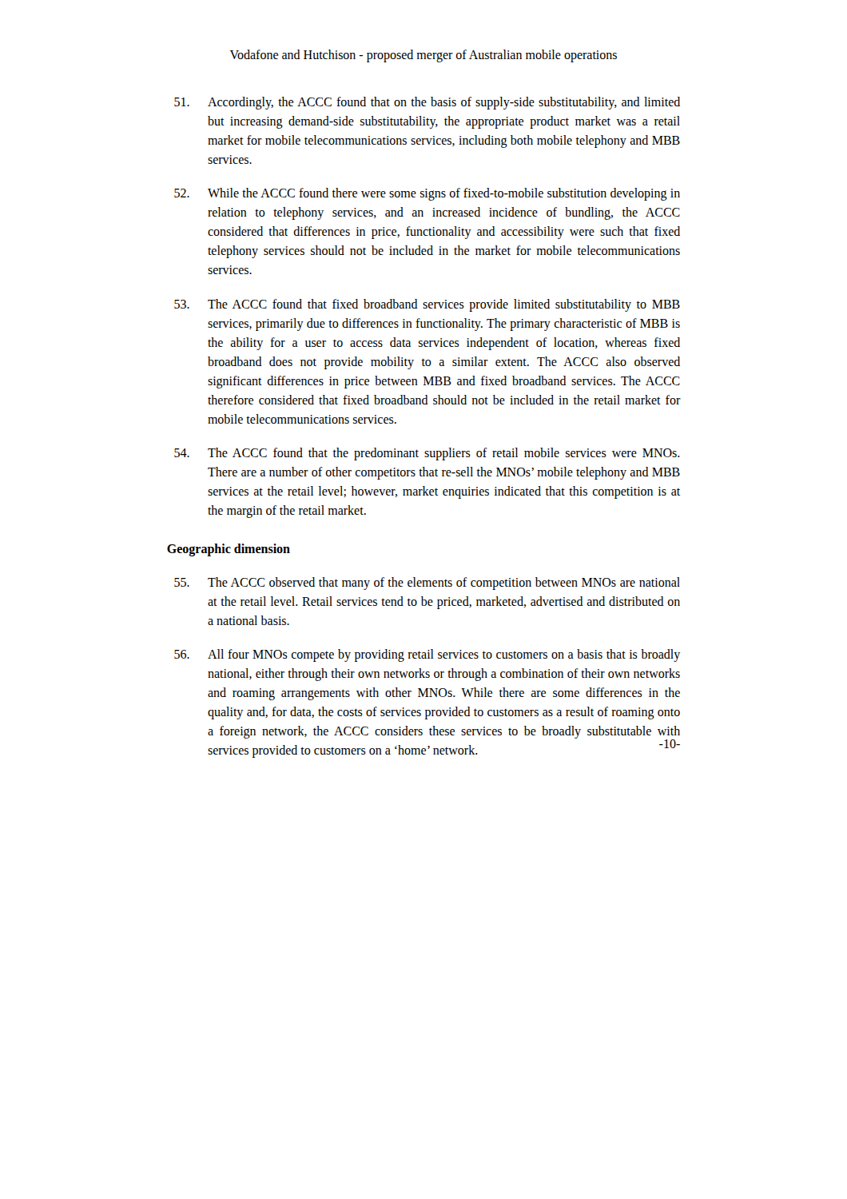Vodafone and Hutchison - proposed merger of Australian mobile operations
51. Accordingly, the ACCC found that on the basis of supply-side substitutability, and limited but increasing demand-side substitutability, the appropriate product market was a retail market for mobile telecommunications services, including both mobile telephony and MBB services.
52. While the ACCC found there were some signs of fixed-to-mobile substitution developing in relation to telephony services, and an increased incidence of bundling, the ACCC considered that differences in price, functionality and accessibility were such that fixed telephony services should not be included in the market for mobile telecommunications services.
53. The ACCC found that fixed broadband services provide limited substitutability to MBB services, primarily due to differences in functionality. The primary characteristic of MBB is the ability for a user to access data services independent of location, whereas fixed broadband does not provide mobility to a similar extent. The ACCC also observed significant differences in price between MBB and fixed broadband services. The ACCC therefore considered that fixed broadband should not be included in the retail market for mobile telecommunications services.
54. The ACCC found that the predominant suppliers of retail mobile services were MNOs. There are a number of other competitors that re-sell the MNOs’ mobile telephony and MBB services at the retail level; however, market enquiries indicated that this competition is at the margin of the retail market.
Geographic dimension
55. The ACCC observed that many of the elements of competition between MNOs are national at the retail level. Retail services tend to be priced, marketed, advertised and distributed on a national basis.
56. All four MNOs compete by providing retail services to customers on a basis that is broadly national, either through their own networks or through a combination of their own networks and roaming arrangements with other MNOs. While there are some differences in the quality and, for data, the costs of services provided to customers as a result of roaming onto a foreign network, the ACCC considers these services to be broadly substitutable with services provided to customers on a ‘home’ network.
-10-